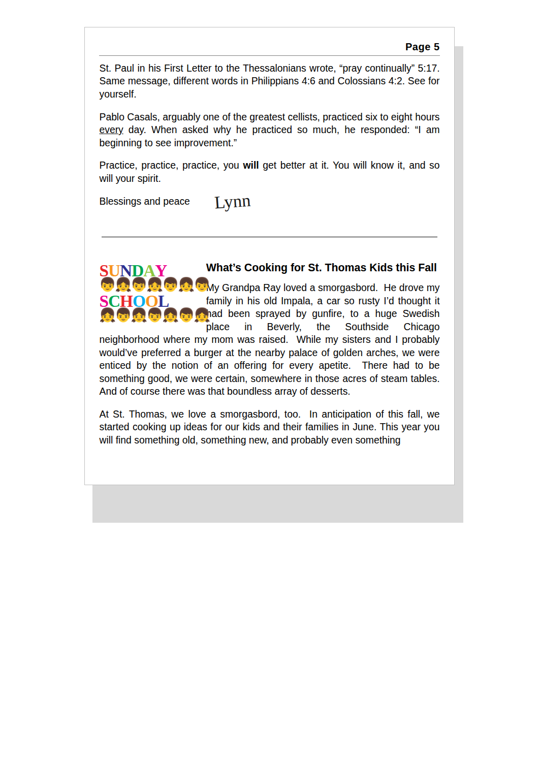Page 5
St. Paul in his First Letter to the Thessalonians wrote, “pray continually” 5:17. Same message, different words in Philippians 4:6 and Colossians 4:2. See for yourself.
Pablo Casals, arguably one of the greatest cellists, practiced six to eight hours every day. When asked why he practiced so much, he responded: “I am beginning to see improvement.”
Practice, practice, practice, you will get better at it. You will know it, and so will your spirit.
Blessings and peace
Lynn
SUNDAY
👦👧👦👧👦👧👦
SCHOOL
👧👦👧👦👧👦👧
What’s Cooking for St. Thomas Kids this Fall
My Grandpa Ray loved a smorgasbord. He drove my family in his old Impala, a car so rusty I’d thought it had been sprayed by gunfire, to a huge Swedish place in Beverly, the Southside Chicago neighborhood where my mom was raised. While my sisters and I probably would’ve preferred a burger at the nearby palace of golden arches, we were enticed by the notion of an offering for every apetite. There had to be something good, we were certain, somewhere in those acres of steam tables. And of course there was that boundless array of desserts.
At St. Thomas, we love a smorgasbord, too. In anticipation of this fall, we started cooking up ideas for our kids and their families in June. This year you will find something old, something new, and probably even something